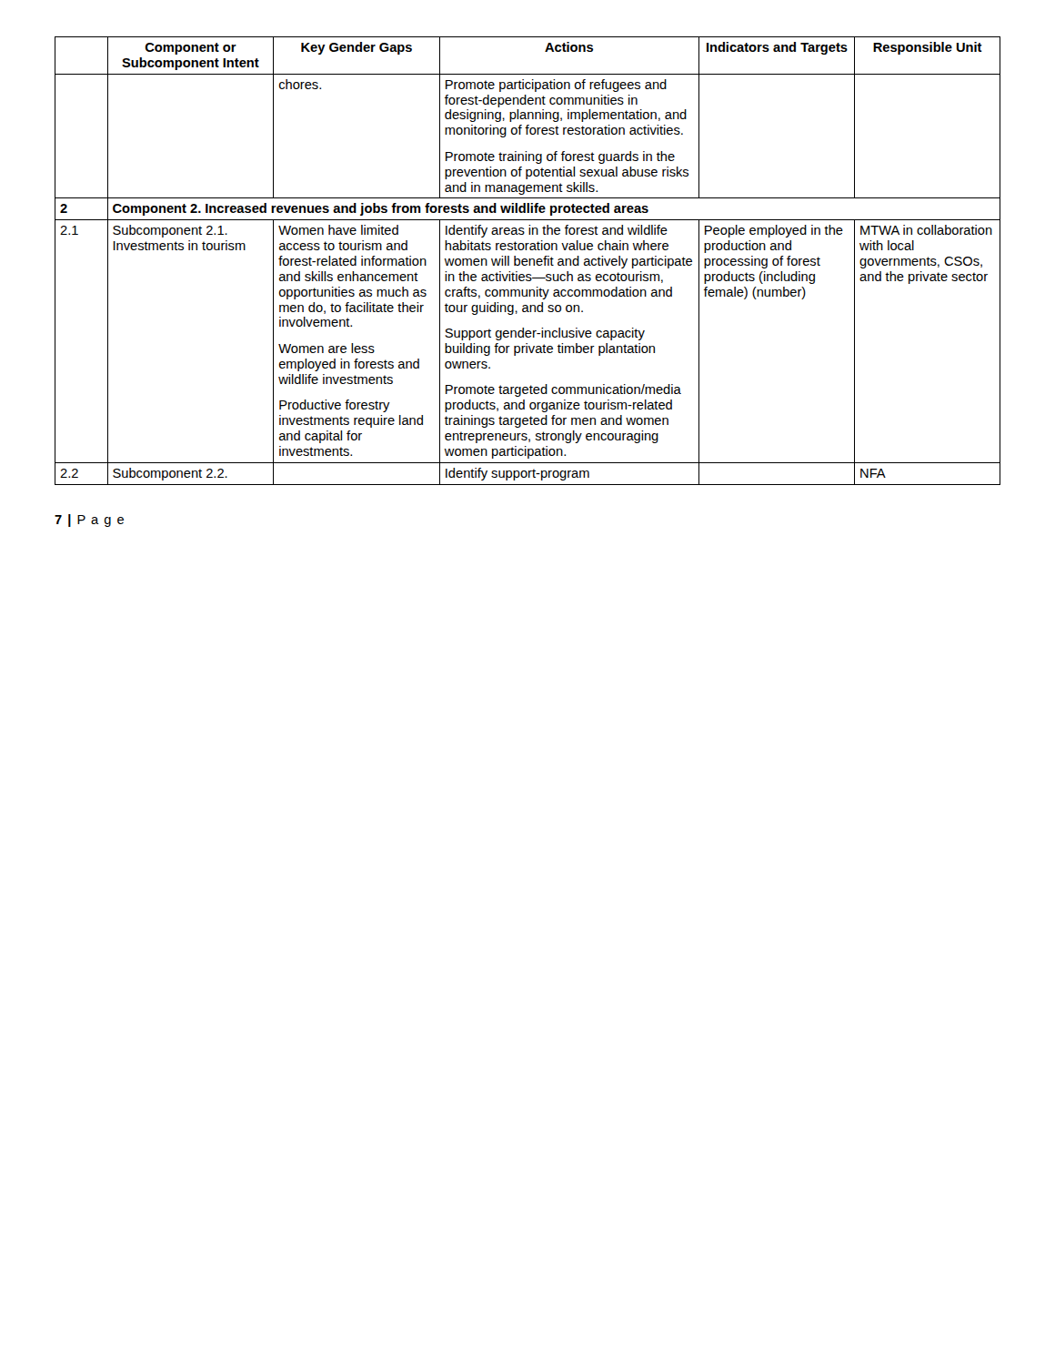| | Component or Subcomponent Intent | Key Gender Gaps | Actions | Indicators and Targets | Responsible Unit |
| --- | --- | --- | --- | --- | --- |
| | | chores. | Promote participation of refugees and forest-dependent communities in designing, planning, implementation, and monitoring of forest restoration activities. Promote training of forest guards in the prevention of potential sexual abuse risks and in management skills. | | |
| 2 | Component 2. Increased revenues and jobs from forests and wildlife protected areas |
| 2.1 | Subcomponent 2.1. Investments in tourism | Women have limited access to tourism and forest-related information and skills enhancement opportunities as much as men do, to facilitate their involvement. Women are less employed in forests and wildlife investments Productive forestry investments require land and capital for investments. | Identify areas in the forest and wildlife habitats restoration value chain where women will benefit and actively participate in the activities—such as ecotourism, crafts, community accommodation and tour guiding, and so on. Support gender-inclusive capacity building for private timber plantation owners. Promote targeted communication/media products, and organize tourism-related trainings targeted for men and women entrepreneurs, strongly encouraging women participation. | People employed in the production and processing of forest products (including female) (number) | MTWA in collaboration with local governments, CSOs, and the private sector |
| 2.2 | Subcomponent 2.2. | | Identify support-program | | NFA |
7 | P a g e